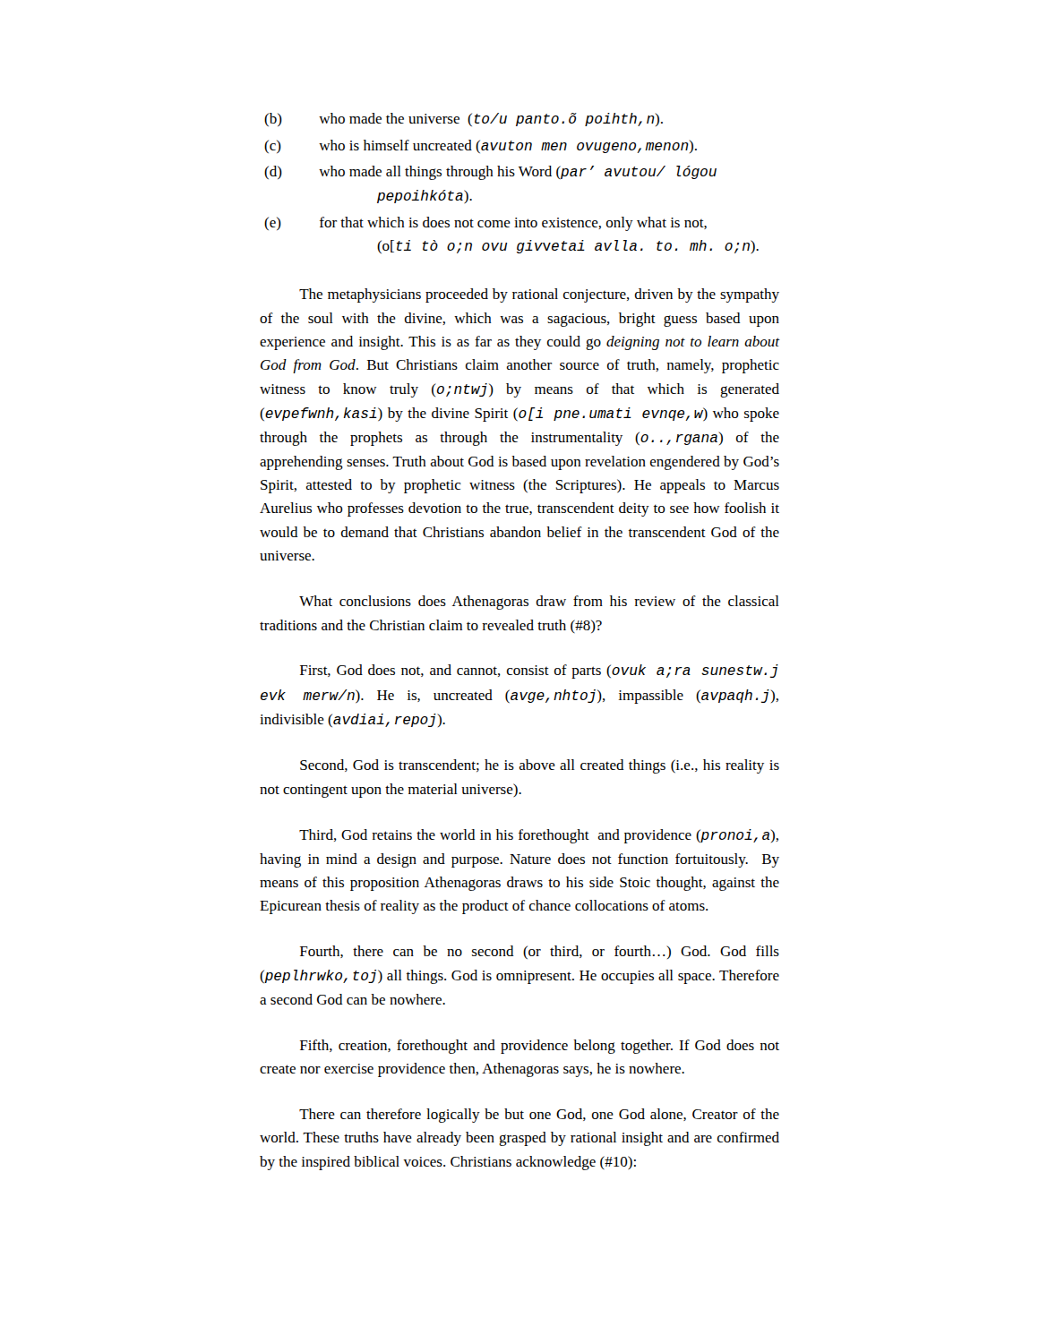(b) who made the universe (to/u panto.õ poihth,n).
(c) who is himself uncreated (avuton men ovugeno,menon).
(d) who made all things through his Word (par’ avutou/ lógou pepoihkóta).
(e) for that which is does not come into existence, only what is not, (o[ti tò o;n ovu givvetai avlla. to. mh. o;n).
The metaphysicians proceeded by rational conjecture, driven by the sympathy of the soul with the divine, which was a sagacious, bright guess based upon experience and insight. This is as far as they could go deigning not to learn about God from God. But Christians claim another source of truth, namely, prophetic witness to know truly (o;ntwj) by means of that which is generated (evpefwnh,kasi) by the divine Spirit (o[i pne.umati evnqe,w) who spoke through the prophets as through the instrumentality (o..,rgana) of the apprehending senses. Truth about God is based upon revelation engendered by God’s Spirit, attested to by prophetic witness (the Scriptures). He appeals to Marcus Aurelius who professes devotion to the true, transcendent deity to see how foolish it would be to demand that Christians abandon belief in the transcendent God of the universe.
What conclusions does Athenagoras draw from his review of the classical traditions and the Christian claim to revealed truth (#8)?
First, God does not, and cannot, consist of parts (ovuk a;ra sunestw.j evk merw/n). He is, uncreated (avge,nhtoj), impassible (avpaqh.j), indivisible (avdiai,repoj).
Second, God is transcendent; he is above all created things (i.e., his reality is not contingent upon the material universe).
Third, God retains the world in his forethought and providence (pronoi,a), having in mind a design and purpose. Nature does not function fortuitously. By means of this proposition Athenagoras draws to his side Stoic thought, against the Epicurean thesis of reality as the product of chance collocations of atoms.
Fourth, there can be no second (or third, or fourth…) God. God fills (peplhrwko,toj) all things. God is omnipresent. He occupies all space. Therefore a second God can be nowhere.
Fifth, creation, forethought and providence belong together. If God does not create nor exercise providence then, Athenagoras says, he is nowhere.
There can therefore logically be but one God, one God alone, Creator of the world. These truths have already been grasped by rational insight and are confirmed by the inspired biblical voices. Christians acknowledge (#10):